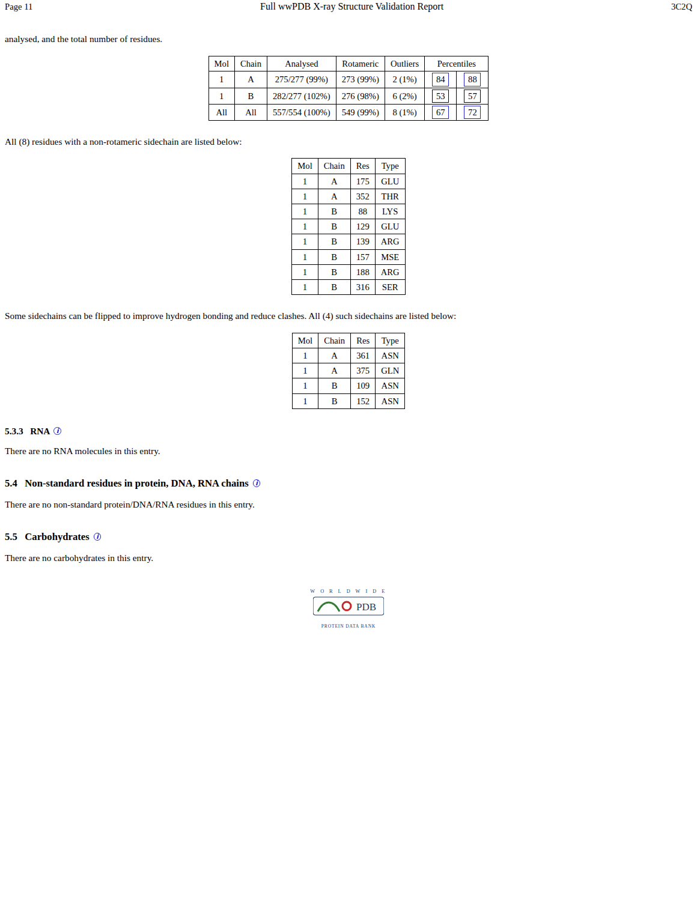Page 11
Full wwPDB X-ray Structure Validation Report
3C2Q
analysed, and the total number of residues.
| Mol | Chain | Analysed | Rotameric | Outliers | Percentiles |
| --- | --- | --- | --- | --- | --- |
| 1 | A | 275/277 (99%) | 273 (99%) | 2 (1%) | 84 | 88 |
| 1 | B | 282/277 (102%) | 276 (98%) | 6 (2%) | 53 | 57 |
| All | All | 557/554 (100%) | 549 (99%) | 8 (1%) | 67 | 72 |
All (8) residues with a non-rotameric sidechain are listed below:
| Mol | Chain | Res | Type |
| --- | --- | --- | --- |
| 1 | A | 175 | GLU |
| 1 | A | 352 | THR |
| 1 | B | 88 | LYS |
| 1 | B | 129 | GLU |
| 1 | B | 139 | ARG |
| 1 | B | 157 | MSE |
| 1 | B | 188 | ARG |
| 1 | B | 316 | SER |
Some sidechains can be flipped to improve hydrogen bonding and reduce clashes. All (4) such sidechains are listed below:
| Mol | Chain | Res | Type |
| --- | --- | --- | --- |
| 1 | A | 361 | ASN |
| 1 | A | 375 | GLN |
| 1 | B | 109 | ASN |
| 1 | B | 152 | ASN |
5.3.3 RNA i
There are no RNA molecules in this entry.
5.4 Non-standard residues in protein, DNA, RNA chains i
There are no non-standard protein/DNA/RNA residues in this entry.
5.5 Carbohydrates i
There are no carbohydrates in this entry.
W O R L D W I D E
PDB
PROTEIN DATA BANK